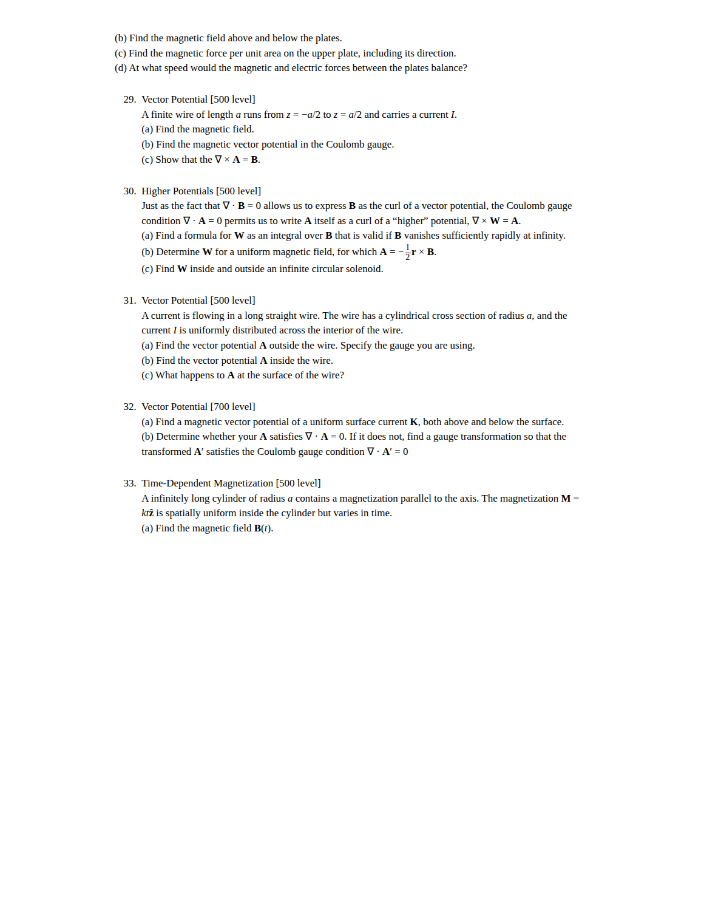(b) Find the magnetic field above and below the plates.
(c) Find the magnetic force per unit area on the upper plate, including its direction.
(d) At what speed would the magnetic and electric forces between the plates balance?
29. Vector Potential [500 level]
A finite wire of length a runs from z = −a/2 to z = a/2 and carries a current I.
(a) Find the magnetic field.
(b) Find the magnetic vector potential in the Coulomb gauge.
(c) Show that the ∇ × A = B.
30. Higher Potentials [500 level]
Just as the fact that ∇ · B = 0 allows us to express B as the curl of a vector potential, the Coulomb gauge condition ∇ · A = 0 permits us to write A itself as a curl of a “higher” potential, ∇ × W = A.
(a) Find a formula for W as an integral over B that is valid if B vanishes sufficiently rapidly at infinity.
(b) Determine W for a uniform magnetic field, for which A = −12 r × B.
(c) Find W inside and outside an infinite circular solenoid.
31. Vector Potential [500 level]
A current is flowing in a long straight wire. The wire has a cylindrical cross section of radius a, and the current I is uniformly distributed across the interior of the wire.
(a) Find the vector potential A outside the wire. Specify the gauge you are using.
(b) Find the vector potential A inside the wire.
(c) What happens to A at the surface of the wire?
32. Vector Potential [700 level]
(a) Find a magnetic vector potential of a uniform surface current K, both above and below the surface.
(b) Determine whether your A satisfies ∇ · A = 0. If it does not, find a gauge transformation so that the transformed A′ satisfies the Coulomb gauge condition ∇ · A′ = 0
33. Time-Dependent Magnetization [500 level]
A infinitely long cylinder of radius a contains a magnetization parallel to the axis. The magnetization M = kt ẑ is spatially uniform inside the cylinder but varies in time.
(a) Find the magnetic field B(t).